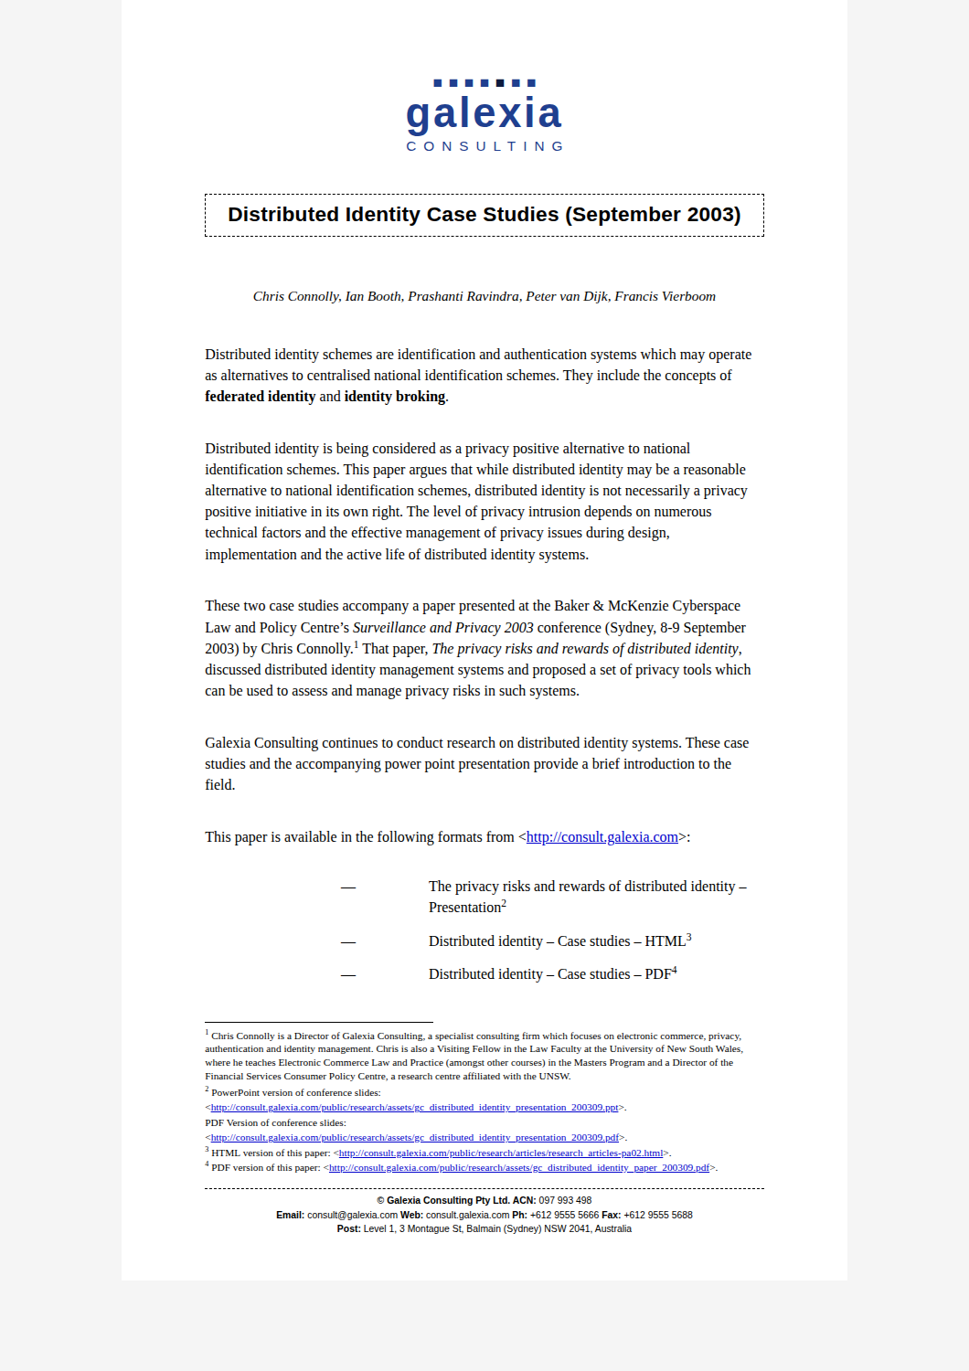■■■■■■■
galexia
CONSULTING
Distributed Identity Case Studies (September 2003)
Chris Connolly, Ian Booth, Prashanti Ravindra, Peter van Dijk, Francis Vierboom
Distributed identity schemes are identification and authentication systems which may operate as alternatives to centralised national identification schemes. They include the concepts of federated identity and identity broking.
Distributed identity is being considered as a privacy positive alternative to national identification schemes. This paper argues that while distributed identity may be a reasonable alternative to national identification schemes, distributed identity is not necessarily a privacy positive initiative in its own right. The level of privacy intrusion depends on numerous technical factors and the effective management of privacy issues during design, implementation and the active life of distributed identity systems.
These two case studies accompany a paper presented at the Baker & McKenzie Cyberspace Law and Policy Centre’s Surveillance and Privacy 2003 conference (Sydney, 8-9 September 2003) by Chris Connolly.1 That paper, The privacy risks and rewards of distributed identity, discussed distributed identity management systems and proposed a set of privacy tools which can be used to assess and manage privacy risks in such systems.
Galexia Consulting continues to conduct research on distributed identity systems. These case studies and the accompanying power point presentation provide a brief introduction to the field.
This paper is available in the following formats from <http://consult.galexia.com>:
—The privacy risks and rewards of distributed identity – Presentation2
—Distributed identity – Case studies – HTML3
—Distributed identity – Case studies – PDF4
1 Chris Connolly is a Director of Galexia Consulting, a specialist consulting firm which focuses on electronic commerce, privacy, authentication and identity management. Chris is also a Visiting Fellow in the Law Faculty at the University of New South Wales, where he teaches Electronic Commerce Law and Practice (amongst other courses) in the Masters Program and a Director of the Financial Services Consumer Policy Centre, a research centre affiliated with the UNSW.
2 PowerPoint version of conference slides:
<http://consult.galexia.com/public/research/assets/gc_distributed_identity_presentation_200309.ppt>.
PDF Version of conference slides:
<http://consult.galexia.com/public/research/assets/gc_distributed_identity_presentation_200309.pdf>.
3 HTML version of this paper: <http://consult.galexia.com/public/research/articles/research_articles-pa02.html>.
4 PDF version of this paper: <http://consult.galexia.com/public/research/assets/gc_distributed_identity_paper_200309.pdf>.
© Galexia Consulting Pty Ltd. ACN: 097 993 498
Email: consult@galexia.com Web: consult.galexia.com Ph: +612 9555 5666 Fax: +612 9555 5688
Post: Level 1, 3 Montague St, Balmain (Sydney) NSW 2041, Australia